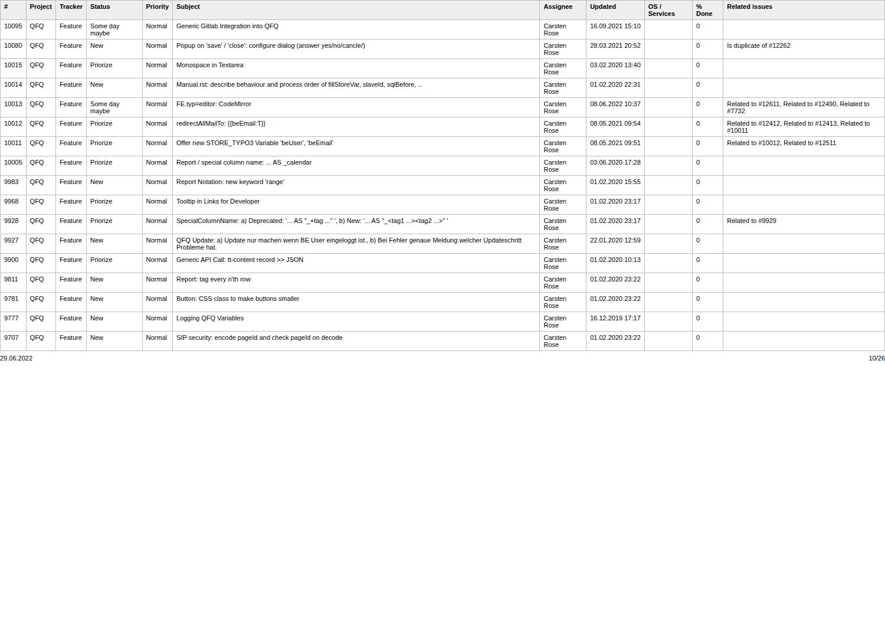| # | Project | Tracker | Status | Priority | Subject | Assignee | Updated | OS / Services | % Done | Related issues |
| --- | --- | --- | --- | --- | --- | --- | --- | --- | --- | --- |
| 10095 | QFQ | Feature | Some day maybe | Normal | Generic Gitlab Integration into QFQ | Carsten Rose | 16.09.2021 15:10 | | 0 | |
| 10080 | QFQ | Feature | New | Normal | Popup on 'save' / 'close': configure dialog (answer yes/no/cancle/) | Carsten Rose | 28.03.2021 20:52 | | 0 | Is duplicate of #12262 |
| 10015 | QFQ | Feature | Priorize | Normal | Monospace in Textarea | Carsten Rose | 03.02.2020 13:40 | | 0 | |
| 10014 | QFQ | Feature | New | Normal | Manual.rst: describe behaviour and process order of fillStoreVar, slaveId, sqlBefore, .. | Carsten Rose | 01.02.2020 22:31 | | 0 | |
| 10013 | QFQ | Feature | Some day maybe | Normal | FE.typ=editor: CodeMirror | Carsten Rose | 08.06.2022 10:37 | | 0 | Related to #12611, Related to #12490, Related to #7732 |
| 10012 | QFQ | Feature | Priorize | Normal | redirectAllMailTo: {{beEmail:T}} | Carsten Rose | 08.05.2021 09:54 | | 0 | Related to #12412, Related to #12413, Related to #10011 |
| 10011 | QFQ | Feature | Priorize | Normal | Offer new STORE_TYPO3 Variable 'beUser', 'beEmail' | Carsten Rose | 08.05.2021 09:51 | | 0 | Related to #10012, Related to #12511 |
| 10005 | QFQ | Feature | Priorize | Normal | Report / special column name: ... AS _calendar | Carsten Rose | 03.06.2020 17:28 | | 0 | |
| 9983 | QFQ | Feature | New | Normal | Report Notation: new keyword 'range' | Carsten Rose | 01.02.2020 15:55 | | 0 | |
| 9968 | QFQ | Feature | Priorize | Normal | Tooltip in Links for Developer | Carsten Rose | 01.02.2020 23:17 | | 0 | |
| 9928 | QFQ | Feature | Priorize | Normal | SpecialColumnName: a) Deprecated: '... AS "_+tag ..." ', b) New: '... AS "_<tag1 ...><tag2 ...>" ' | Carsten Rose | 01.02.2020 23:17 | | 0 | Related to #9929 |
| 9927 | QFQ | Feature | New | Normal | QFQ Update: a) Update nur machen wenn BE User eingeloggt ist., b) Bei Fehler genaue Meldung welcher Updateschritt Probleme hat. | Carsten Rose | 22.01.2020 12:59 | | 0 | |
| 9900 | QFQ | Feature | Priorize | Normal | Generic API Call: tt-content record >> JSON | Carsten Rose | 01.02.2020 10:13 | | 0 | |
| 9811 | QFQ | Feature | New | Normal | Report: tag every n'th row | Carsten Rose | 01.02.2020 23:22 | | 0 | |
| 9781 | QFQ | Feature | New | Normal | Button: CSS class to make buttons smaller | Carsten Rose | 01.02.2020 23:22 | | 0 | |
| 9777 | QFQ | Feature | New | Normal | Logging QFQ Variables | Carsten Rose | 16.12.2019 17:17 | | 0 | |
| 9707 | QFQ | Feature | New | Normal | SIP security: encode pageId and check pageId on decode | Carsten Rose | 01.02.2020 23:22 | | 0 | |
29.06.2022 10/26